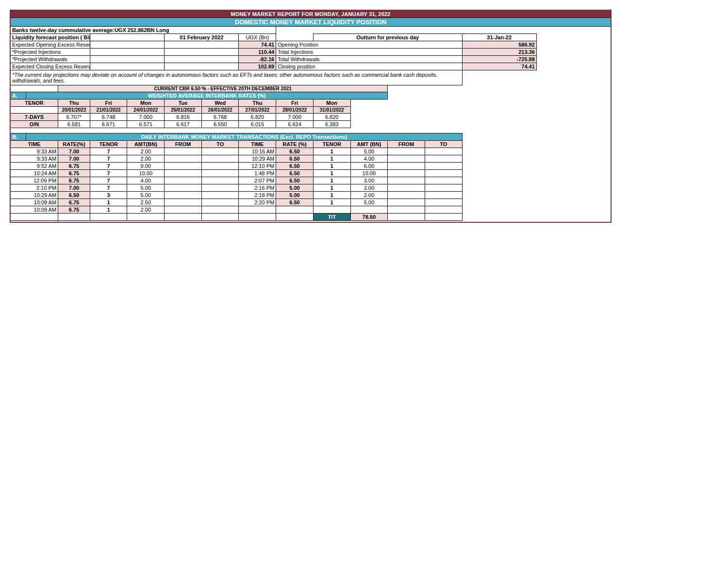| MONEY MARKET REPORT FOR MONDAY, JANUARY 31, 2022 |
| DOMESTIC MONEY MARKET LIQUIDITY POSITION |
| Banks twelve-day cummulative average:UGX 252.862BN Long | |
| Liquidity forecast position ( Billions of Ugx) | | 01 February 2022 | UGX (Bn) | | Outturn for previous day | 31-Jan-22 | |
| Expected Opening Excess Reserve position | | | 74.41 | Opening Position | 586.92 | |
| *Projected Injections | | | 110.44 | Total Injections | 213.36 | |
| *Projected Withdrawals | | | -82.16 | Total Withdrawals | -725.88 | |
| Expected Closing Excess Reserve position before Policy Action | | | 102.69 | Closing position | 74.41 | |
| *The current day projections may deviate on account of changes in autonomous factors such as EFTs and taxes; other autonomous factors such as commercial bank cash deposits, withdrawals, and fees. | |
| | CURRENT CBR 6.50 % - EFFECTIVE 20TH DECEMBER 2021 | |
| A. | WEIGHTED AVERAGE INTERBANK RATES (%) | |
| TENOR | Thu | Fri | Mon | Tue | Wed | Thu | Fri | Mon | | |
| | 20/01/2022 | 21/01/2022 | 24/01/2022 | 25/01/2022 | 26/01/2022 | 27/01/2022 | 28/01/2022 | 31/01/2022 | | |
| 7-DAYS | 6.707* | 6.748 | 7.000 | 6.816 | 6.768 | 6.820 | 7.000 | 6.820 | | |
| O/N | 6.581 | 6.671 | 6.571 | 6.617 | 6.550 | 6.015 | 6.624 | 6.383 | | |
| B. | DAILY INTERBANK MONEY MARKET TRANSACTIONS (Excl. REPO Transactions) | |
| TIME | RATE(%) | TENOR | AMT(BN) | FROM | TO | TIME | RATE (%) | TENOR | AMT (BN) | FROM | TO | |
| 9:33 AM | 7.00 | 7 | 2.00 | | | 10:16 AM | 6.50 | 1 | 5.00 | | | |
| 9:33 AM | 7.00 | 7 | 2.00 | | | 10:29 AM | 6.50 | 1 | 4.00 | | | |
| 9:52 AM | 6.75 | 7 | 9.00 | | | 12:10 PM | 6.50 | 1 | 6.00 | | | |
| 10:24 AM | 6.75 | 7 | 10.00 | | | 1:48 PM | 6.50 | 1 | 10.00 | | | |
| 12:09 PM | 6.75 | 7 | 4.00 | | | 2:07 PM | 6.50 | 1 | 3.00 | | | |
| 2:10 PM | 7.00 | 7 | 5.00 | | | 2:16 PM | 5.00 | 1 | 2.00 | | | |
| 10:29 AM | 6.50 | 3 | 5.00 | | | 2:18 PM | 5.00 | 1 | 2.00 | | | |
| 10:09 AM | 6.75 | 1 | 2.50 | | | 2:20 PM | 6.50 | 1 | 5.00 | | | |
| 10:09 AM | 6.75 | 1 | 2.00 | | | | | | | | | |
| | | | | | | | | T/T | 78.50 | | | |